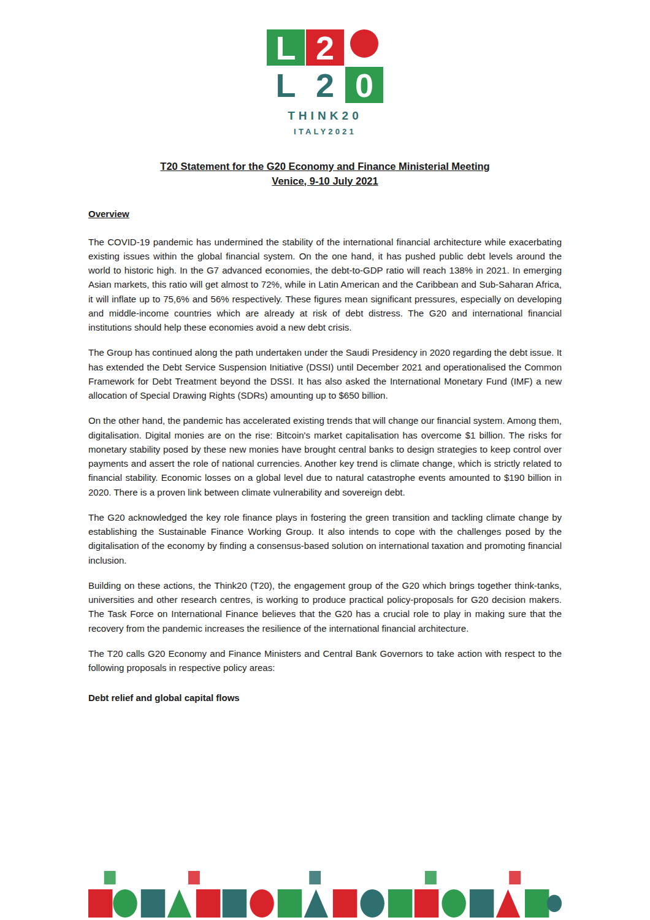L
2
L
2
0
THINK20
ITALY2021
T20 Statement for the G20 Economy and Finance Ministerial Meeting
Venice, 9-10 July 2021
Overview
The COVID-19 pandemic has undermined the stability of the international financial architecture while exacerbating existing issues within the global financial system. On the one hand, it has pushed public debt levels around the world to historic high. In the G7 advanced economies, the debt-to-GDP ratio will reach 138% in 2021. In emerging Asian markets, this ratio will get almost to 72%, while in Latin American and the Caribbean and Sub-Saharan Africa, it will inflate up to 75,6% and 56% respectively. These figures mean significant pressures, especially on developing and middle-income countries which are already at risk of debt distress. The G20 and international financial institutions should help these economies avoid a new debt crisis.
The Group has continued along the path undertaken under the Saudi Presidency in 2020 regarding the debt issue. It has extended the Debt Service Suspension Initiative (DSSI) until December 2021 and operationalised the Common Framework for Debt Treatment beyond the DSSI. It has also asked the International Monetary Fund (IMF) a new allocation of Special Drawing Rights (SDRs) amounting up to $650 billion.
On the other hand, the pandemic has accelerated existing trends that will change our financial system. Among them, digitalisation. Digital monies are on the rise: Bitcoin's market capitalisation has overcome $1 billion. The risks for monetary stability posed by these new monies have brought central banks to design strategies to keep control over payments and assert the role of national currencies. Another key trend is climate change, which is strictly related to financial stability. Economic losses on a global level due to natural catastrophe events amounted to $190 billion in 2020. There is a proven link between climate vulnerability and sovereign debt.
The G20 acknowledged the key role finance plays in fostering the green transition and tackling climate change by establishing the Sustainable Finance Working Group. It also intends to cope with the challenges posed by the digitalisation of the economy by finding a consensus-based solution on international taxation and promoting financial inclusion.
Building on these actions, the Think20 (T20), the engagement group of the G20 which brings together think-tanks, universities and other research centres, is working to produce practical policy-proposals for G20 decision makers. The Task Force on International Finance believes that the G20 has a crucial role to play in making sure that the recovery from the pandemic increases the resilience of the international financial architecture.
The T20 calls G20 Economy and Finance Ministers and Central Bank Governors to take action with respect to the following proposals in respective policy areas:
Debt relief and global capital flows